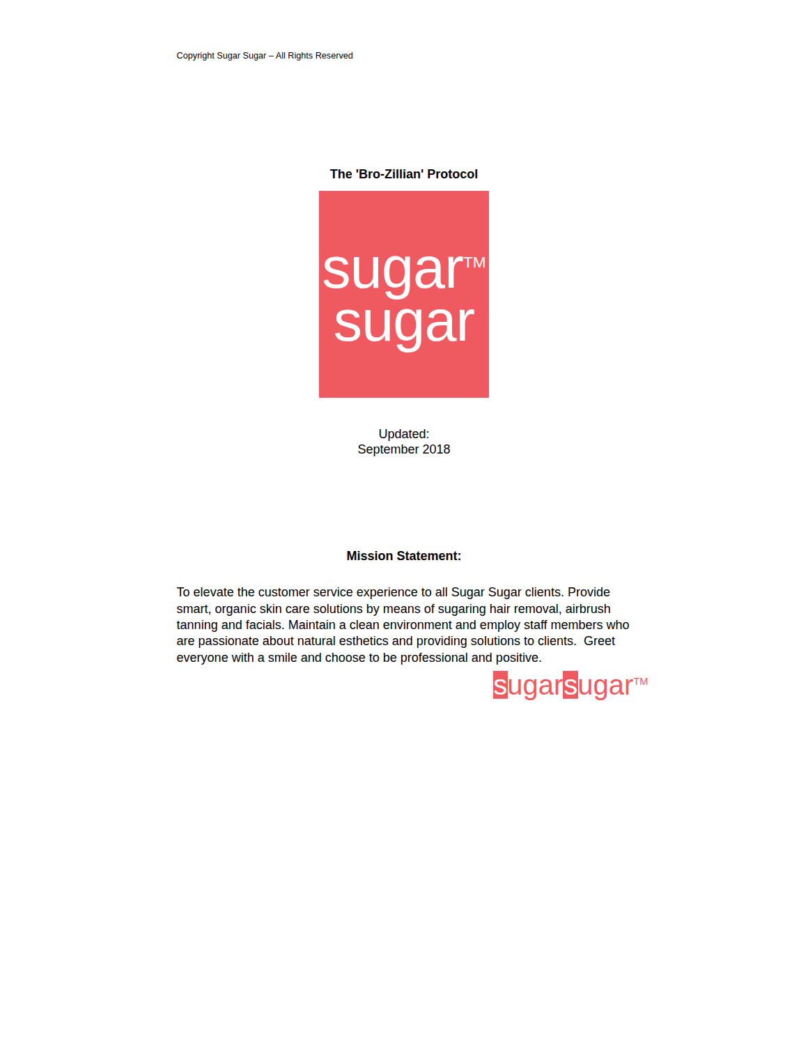Copyright Sugar Sugar – All Rights Reserved
The 'Bro-Zillian' Protocol
sugarTM
sugar
Updated:
September 2018
Mission Statement:
To elevate the customer service experience to all Sugar Sugar clients. Provide smart, organic skin care solutions by means of sugaring hair removal, airbrush tanning and facials. Maintain a clean environment and employ staff members who are passionate about natural esthetics and providing solutions to clients. Greet everyone with a smile and choose to be professional and positive.
sugarsugarTM